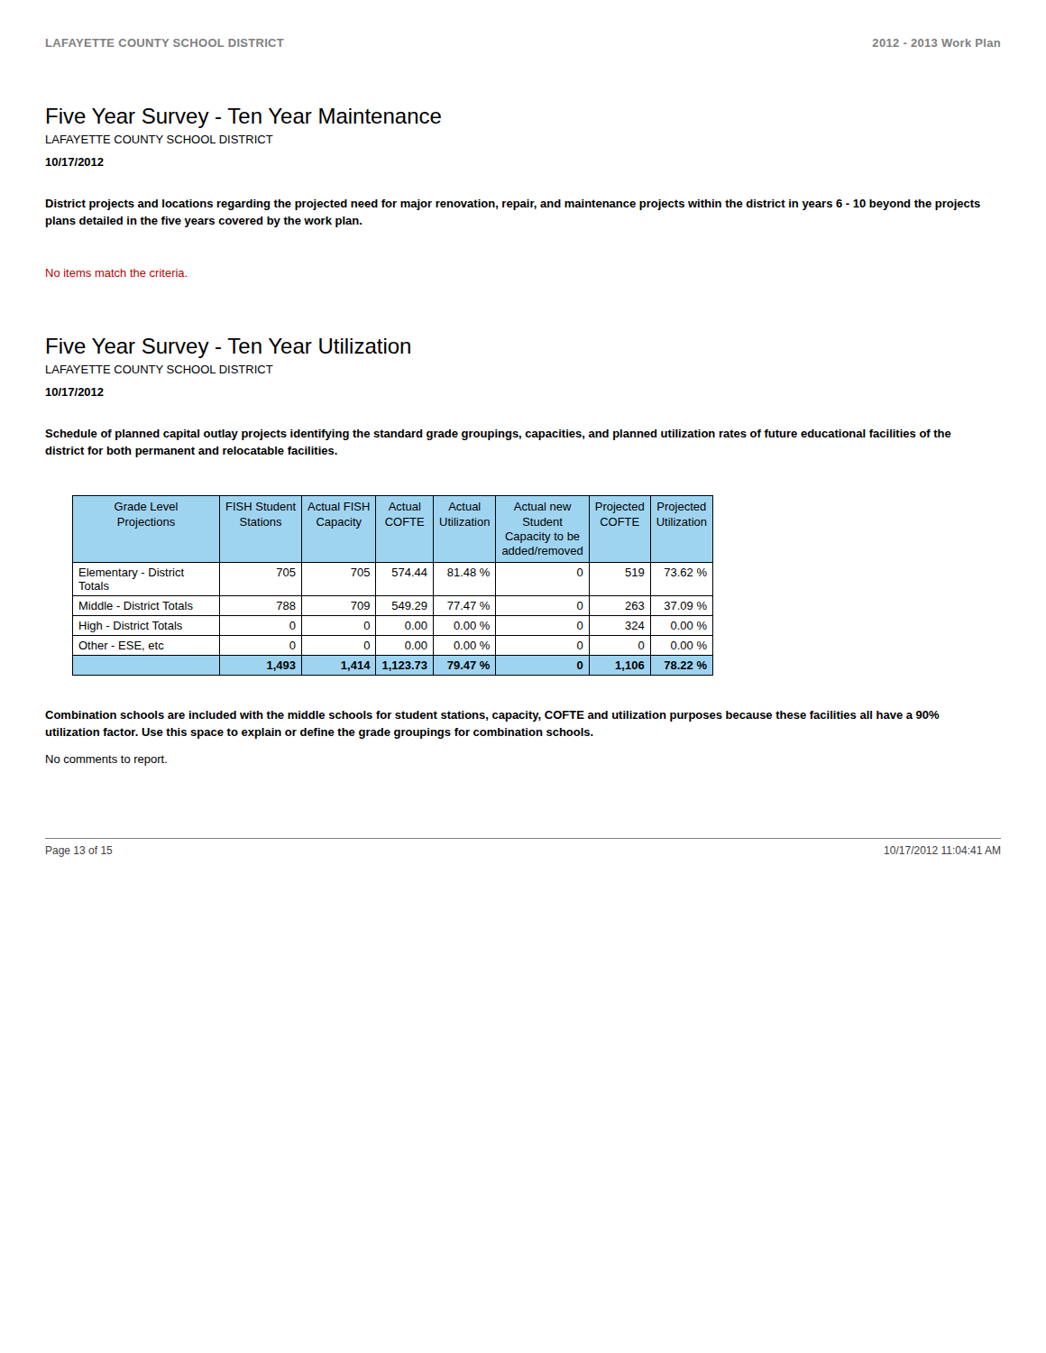LAFAYETTE COUNTY SCHOOL DISTRICT 2012 - 2013 Work Plan
Five Year Survey - Ten Year Maintenance
LAFAYETTE COUNTY SCHOOL DISTRICT
10/17/2012
District projects and locations regarding the projected need for major renovation, repair, and maintenance projects within the district in years 6 - 10 beyond the projects plans detailed in the five years covered by the work plan.
No items match the criteria.
Five Year Survey - Ten Year Utilization
LAFAYETTE COUNTY SCHOOL DISTRICT
10/17/2012
Schedule of planned capital outlay projects identifying the standard grade groupings, capacities, and planned utilization rates of future educational facilities of the district for both permanent and relocatable facilities.
| Grade Level Projections | FISH Student Stations | Actual FISH Capacity | Actual COFTE | Actual Utilization | Actual new Student Capacity to be added/removed | Projected COFTE | Projected Utilization |
| --- | --- | --- | --- | --- | --- | --- | --- |
| Elementary - District Totals | 705 | 705 | 574.44 | 81.48 % | 0 | 519 | 73.62 % |
| Middle - District Totals | 788 | 709 | 549.29 | 77.47 % | 0 | 263 | 37.09 % |
| High - District Totals | 0 | 0 | 0.00 | 0.00 % | 0 | 324 | 0.00 % |
| Other - ESE, etc | 0 | 0 | 0.00 | 0.00 % | 0 | 0 | 0.00 % |
| | 1,493 | 1,414 | 1,123.73 | 79.47 % | 0 | 1,106 | 78.22 % |
Combination schools are included with the middle schools for student stations, capacity, COFTE and utilization purposes because these facilities all have a 90% utilization factor. Use this space to explain or define the grade groupings for combination schools.
No comments to report.
Page 13 of 15 10/17/2012 11:04:41 AM